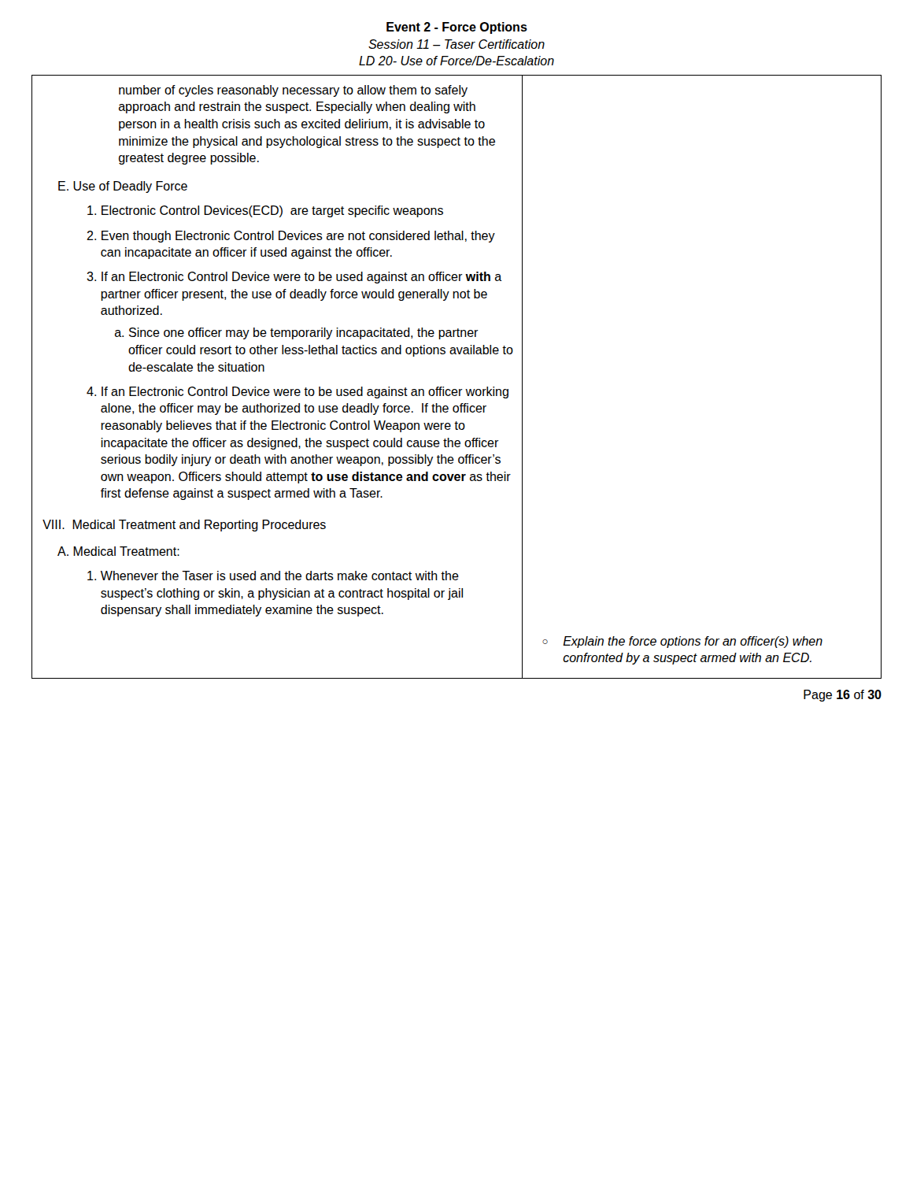Event 2 - Force Options
Session 11 – Taser Certification
LD 20- Use of Force/De-Escalation
| number of cycles reasonably necessary to allow them to safely approach and restrain the suspect. Especially when dealing with person in a health crisis such as excited delirium, it is advisable to minimize the physical and psychological stress to the suspect to the greatest degree possible. Use of Deadly Force Electronic Control Devices(ECD) are target specific weapons Even though Electronic Control Devices are not considered lethal, they can incapacitate an officer if used against the officer. If an Electronic Control Device were to be used against an officer with a partner officer present, the use of deadly force would generally not be authorized. Since one officer may be temporarily incapacitated, the partner officer could resort to other less-lethal tactics and options available to de-escalate the situation If an Electronic Control Device were to be used against an officer working alone, the officer may be authorized to use deadly force. If the officer reasonably believes that if the Electronic Control Weapon were to incapacitate the officer as designed, the suspect could cause the officer serious bodily injury or death with another weapon, possibly the officer’s own weapon. Officers should attempt to use distance and cover as their first defense against a suspect armed with a Taser. VIII. Medical Treatment and Reporting Procedures Medical Treatment: Whenever the Taser is used and the darts make contact with the suspect’s clothing or skin, a physician at a contract hospital or jail dispensary shall immediately examine the suspect. | Explain the force options for an officer(s) when confronted by a suspect armed with an ECD. |
Page 16 of 30